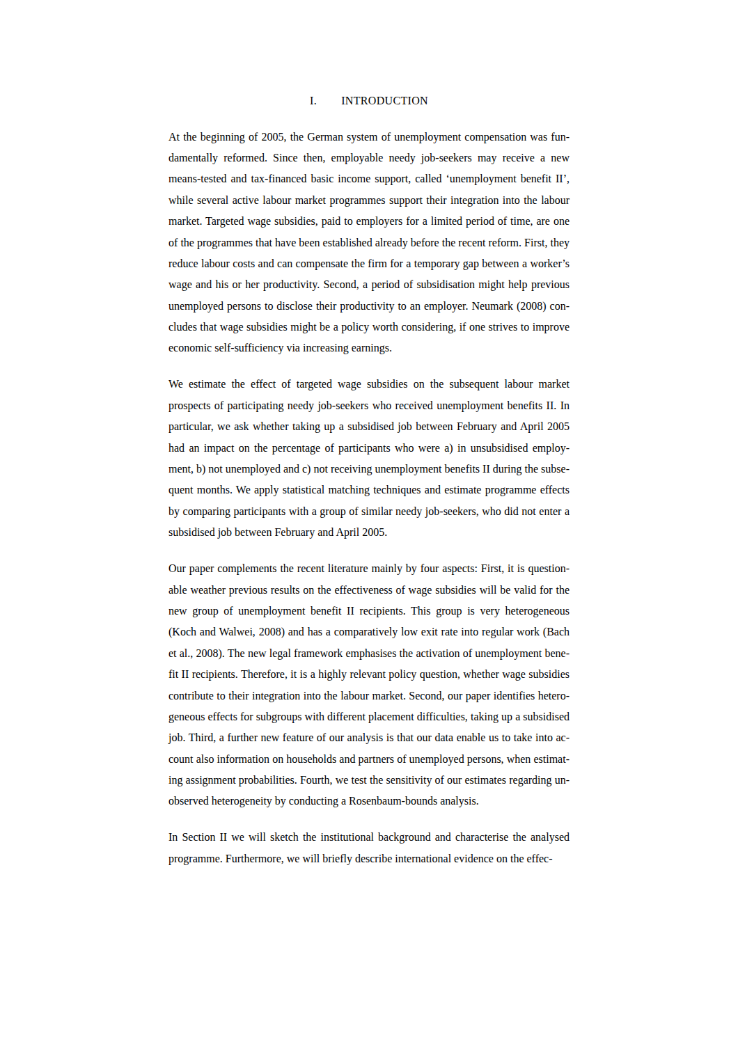I. INTRODUCTION
At the beginning of 2005, the German system of unemployment compensation was fundamentally reformed. Since then, employable needy job-seekers may receive a new means-tested and tax-financed basic income support, called ‘unemployment benefit II’, while several active labour market programmes support their integration into the labour market. Targeted wage subsidies, paid to employers for a limited period of time, are one of the programmes that have been established already before the recent reform. First, they reduce labour costs and can compensate the firm for a temporary gap between a worker’s wage and his or her productivity. Second, a period of subsidisation might help previous unemployed persons to disclose their productivity to an employer. Neumark (2008) concludes that wage subsidies might be a policy worth considering, if one strives to improve economic self-sufficiency via increasing earnings.
We estimate the effect of targeted wage subsidies on the subsequent labour market prospects of participating needy job-seekers who received unemployment benefits II. In particular, we ask whether taking up a subsidised job between February and April 2005 had an impact on the percentage of participants who were a) in unsubsidised employment, b) not unemployed and c) not receiving unemployment benefits II during the subsequent months. We apply statistical matching techniques and estimate programme effects by comparing participants with a group of similar needy job-seekers, who did not enter a subsidised job between February and April 2005.
Our paper complements the recent literature mainly by four aspects: First, it is questionable weather previous results on the effectiveness of wage subsidies will be valid for the new group of unemployment benefit II recipients. This group is very heterogeneous (Koch and Walwei, 2008) and has a comparatively low exit rate into regular work (Bach et al., 2008). The new legal framework emphasises the activation of unemployment benefit II recipients. Therefore, it is a highly relevant policy question, whether wage subsidies contribute to their integration into the labour market. Second, our paper identifies heterogeneous effects for subgroups with different placement difficulties, taking up a subsidised job. Third, a further new feature of our analysis is that our data enable us to take into account also information on households and partners of unemployed persons, when estimating assignment probabilities. Fourth, we test the sensitivity of our estimates regarding unobserved heterogeneity by conducting a Rosenbaum-bounds analysis.
In Section II we will sketch the institutional background and characterise the analysed programme. Furthermore, we will briefly describe international evidence on the effec-